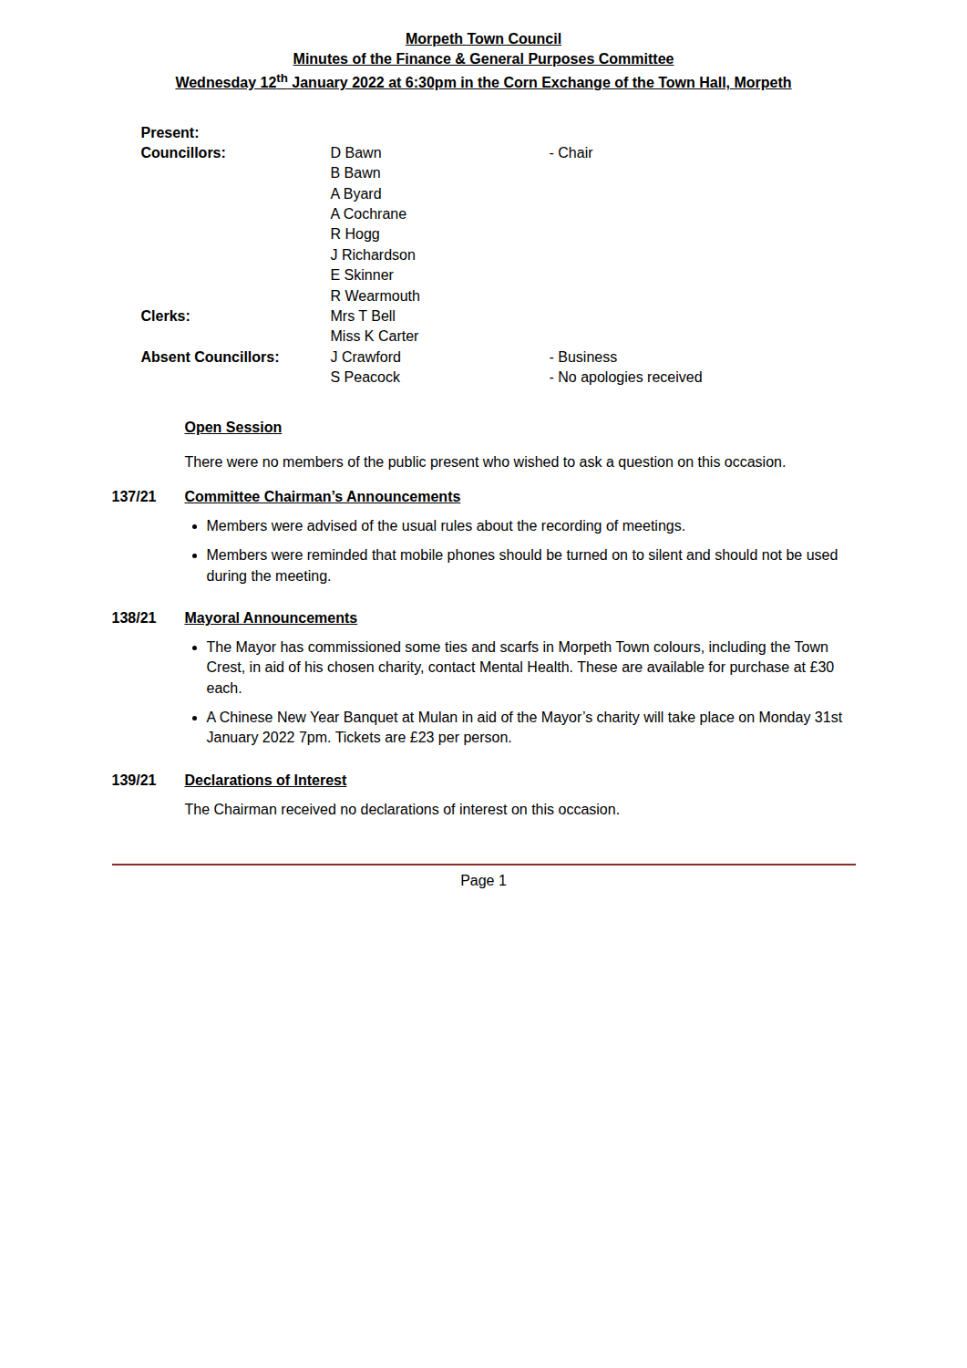Morpeth Town Council
Minutes of the Finance & General Purposes Committee
Wednesday 12th January 2022 at 6:30pm in the Corn Exchange of the Town Hall, Morpeth
| Present: | | |
| Councillors: | D Bawn B Bawn A Byard A Cochrane R Hogg J Richardson E Skinner R Wearmouth | - Chair |
| Clerks: | Mrs T Bell Miss K Carter | |
| Absent Councillors: | J Crawford S Peacock | - Business - No apologies received |
Open Session
There were no members of the public present who wished to ask a question on this occasion.
137/21 Committee Chairman’s Announcements
Members were advised of the usual rules about the recording of meetings.
Members were reminded that mobile phones should be turned on to silent and should not be used during the meeting.
138/21 Mayoral Announcements
The Mayor has commissioned some ties and scarfs in Morpeth Town colours, including the Town Crest, in aid of his chosen charity, contact Mental Health. These are available for purchase at £30 each.
A Chinese New Year Banquet at Mulan in aid of the Mayor’s charity will take place on Monday 31st January 2022 7pm. Tickets are £23 per person.
139/21 Declarations of Interest
The Chairman received no declarations of interest on this occasion.
Page 1